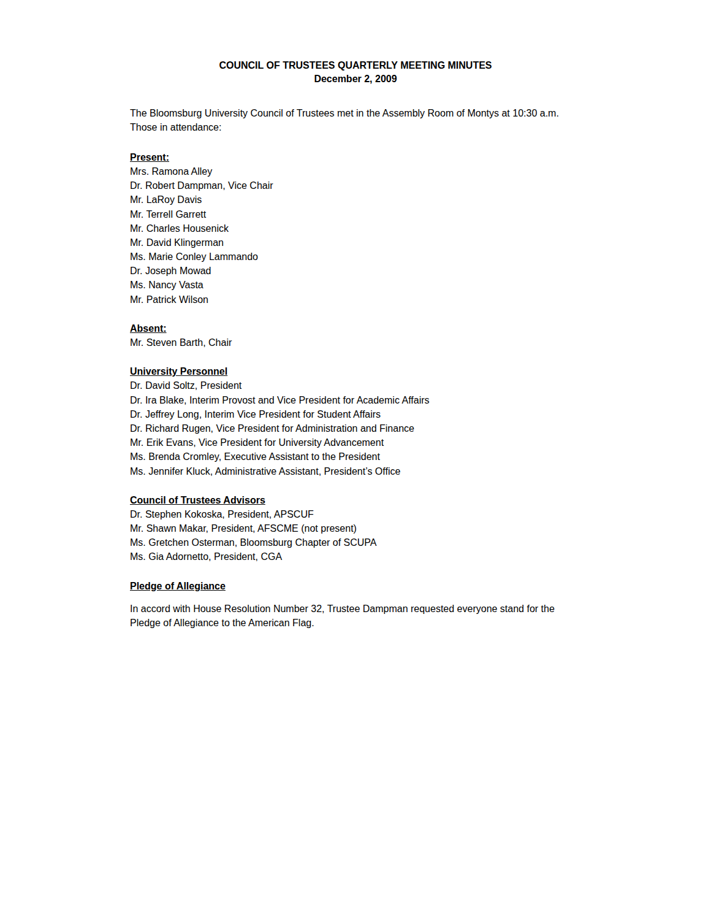COUNCIL OF TRUSTEES QUARTERLY MEETING MINUTES
December 2, 2009
The Bloomsburg University Council of Trustees met in the Assembly Room of Montys at 10:30 a.m. Those in attendance:
Present:
Mrs. Ramona Alley
Dr. Robert Dampman, Vice Chair
Mr. LaRoy Davis
Mr. Terrell Garrett
Mr. Charles Housenick
Mr. David Klingerman
Ms. Marie Conley Lammando
Dr. Joseph Mowad
Ms. Nancy Vasta
Mr. Patrick Wilson
Absent:
Mr. Steven Barth, Chair
University Personnel
Dr. David Soltz, President
Dr. Ira Blake, Interim Provost and Vice President for Academic Affairs
Dr. Jeffrey Long, Interim Vice President for Student Affairs
Dr. Richard Rugen, Vice President for Administration and Finance
Mr. Erik Evans, Vice President for University Advancement
Ms. Brenda Cromley, Executive Assistant to the President
Ms. Jennifer Kluck, Administrative Assistant, President’s Office
Council of Trustees Advisors
Dr. Stephen Kokoska, President, APSCUF
Mr. Shawn Makar, President, AFSCME (not present)
Ms. Gretchen Osterman, Bloomsburg Chapter of SCUPA
Ms. Gia Adornetto, President, CGA
Pledge of Allegiance
In accord with House Resolution Number 32, Trustee Dampman requested everyone stand for the Pledge of Allegiance to the American Flag.